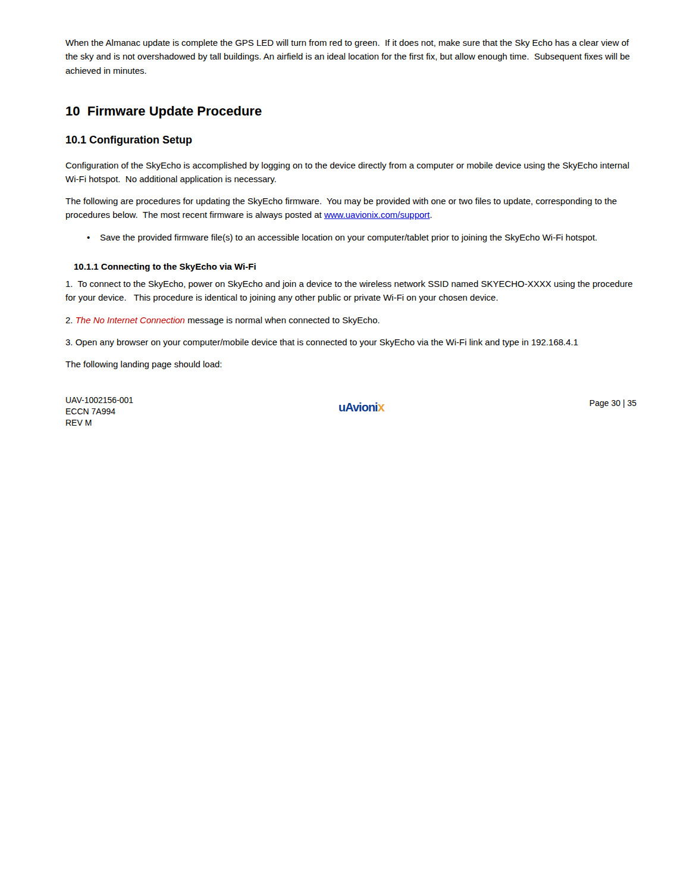When the Almanac update is complete the GPS LED will turn from red to green. If it does not, make sure that the Sky Echo has a clear view of the sky and is not overshadowed by tall buildings. An airfield is an ideal location for the first fix, but allow enough time. Subsequent fixes will be achieved in minutes.
10 Firmware Update Procedure
10.1 Configuration Setup
Configuration of the SkyEcho is accomplished by logging on to the device directly from a computer or mobile device using the SkyEcho internal Wi-Fi hotspot. No additional application is necessary.
The following are procedures for updating the SkyEcho firmware. You may be provided with one or two files to update, corresponding to the procedures below. The most recent firmware is always posted at www.uavionix.com/support.
Save the provided firmware file(s) to an accessible location on your computer/tablet prior to joining the SkyEcho Wi-Fi hotspot.
10.1.1 Connecting to the SkyEcho via Wi-Fi
1. To connect to the SkyEcho, power on SkyEcho and join a device to the wireless network SSID named SKYECHO-XXXX using the procedure for your device. This procedure is identical to joining any other public or private Wi-Fi on your chosen device.
2. The No Internet Connection message is normal when connected to SkyEcho.
3. Open any browser on your computer/mobile device that is connected to your SkyEcho via the Wi-Fi link and type in 192.168.4.1
The following landing page should load:
UAV-1002156-001 ECCN 7A994 REV M
uAvionix
Page 30 | 35